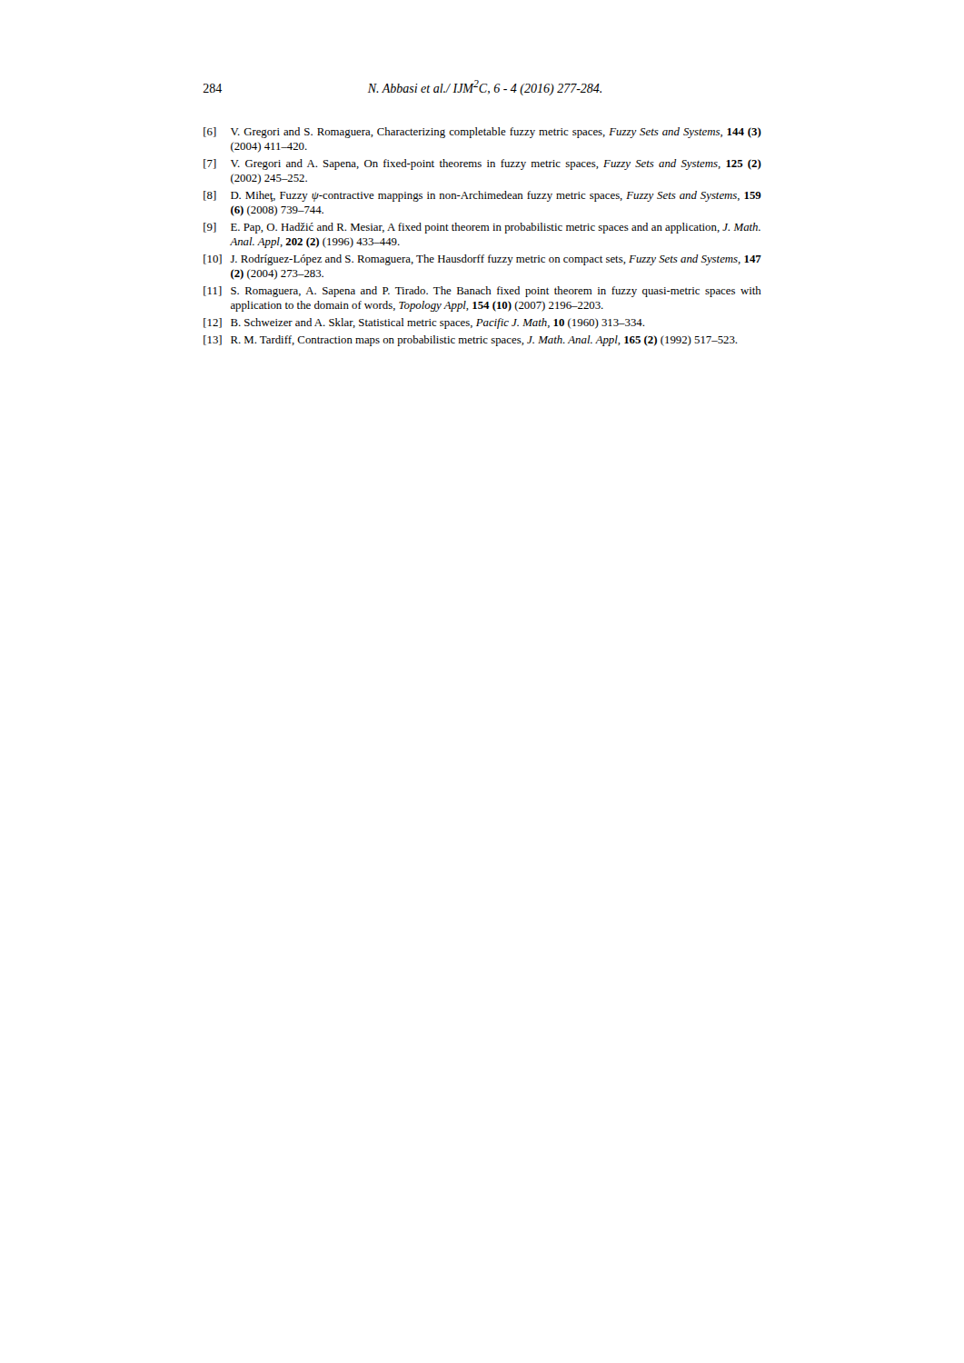284 N. Abbasi et al./ IJM2C, 6 - 4 (2016) 277-284.
[6] V. Gregori and S. Romaguera, Characterizing completable fuzzy metric spaces, Fuzzy Sets and Systems, 144 (3) (2004) 411–420.
[7] V. Gregori and A. Sapena, On fixed-point theorems in fuzzy metric spaces, Fuzzy Sets and Systems, 125 (2) (2002) 245–252.
[8] D. Miheţ, Fuzzy ψ-contractive mappings in non-Archimedean fuzzy metric spaces, Fuzzy Sets and Systems, 159 (6) (2008) 739–744.
[9] E. Pap, O. Hadžić and R. Mesiar, A fixed point theorem in probabilistic metric spaces and an application, J. Math. Anal. Appl, 202 (2) (1996) 433–449.
[10] J. Rodríguez-López and S. Romaguera, The Hausdorff fuzzy metric on compact sets, Fuzzy Sets and Systems, 147 (2) (2004) 273–283.
[11] S. Romaguera, A. Sapena and P. Tirado. The Banach fixed point theorem in fuzzy quasi-metric spaces with application to the domain of words, Topology Appl, 154 (10) (2007) 2196–2203.
[12] B. Schweizer and A. Sklar, Statistical metric spaces, Pacific J. Math, 10 (1960) 313–334.
[13] R. M. Tardiff, Contraction maps on probabilistic metric spaces, J. Math. Anal. Appl, 165 (2) (1992) 517–523.